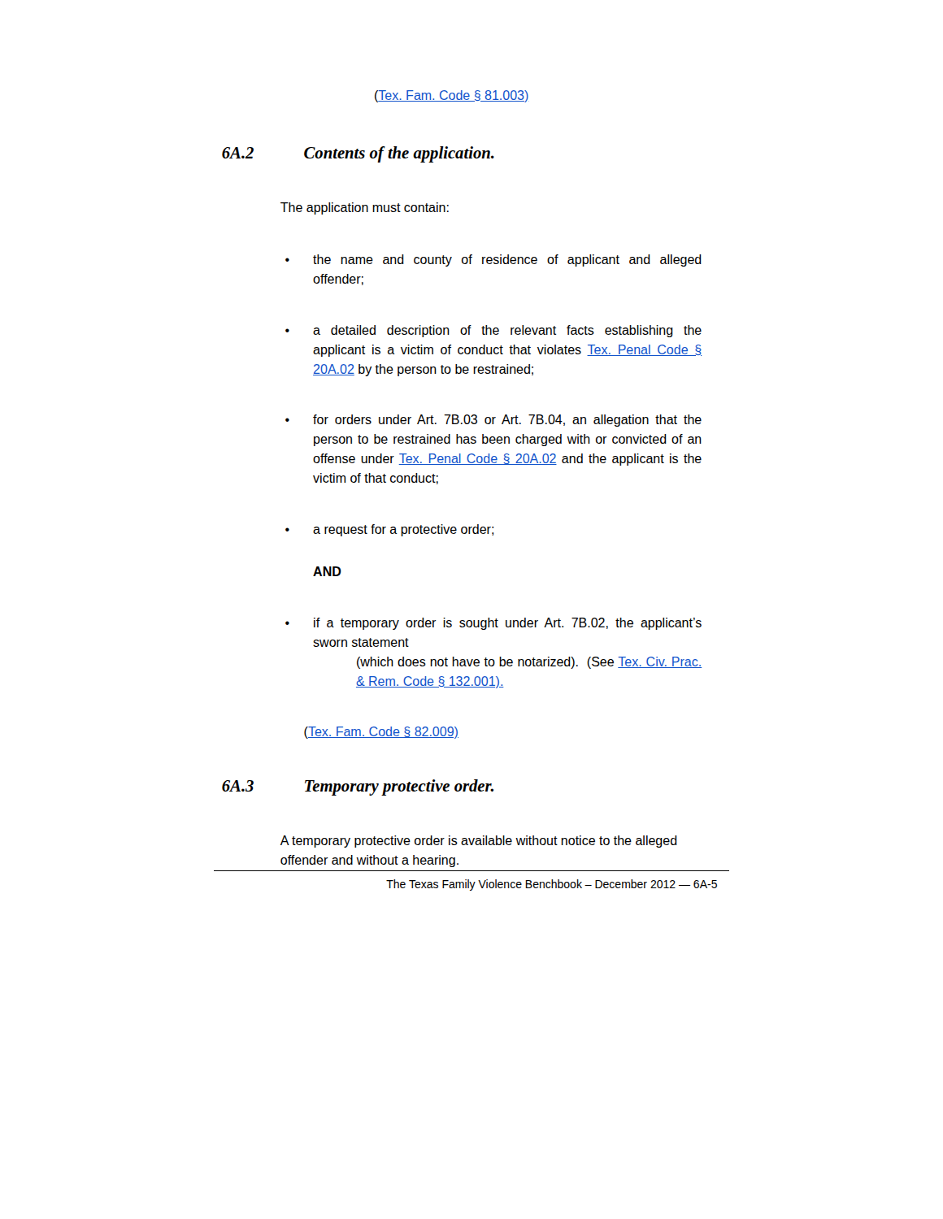(Tex. Fam. Code § 81.003)
6A.2 Contents of the application.
The application must contain:
the name and county of residence of applicant and alleged offender;
a detailed description of the relevant facts establishing the applicant is a victim of conduct that violates Tex. Penal Code § 20A.02 by the person to be restrained;
for orders under Art. 7B.03 or Art. 7B.04, an allegation that the person to be restrained has been charged with or convicted of an offense under Tex. Penal Code § 20A.02 and the applicant is the victim of that conduct;
a request for a protective order;
AND
if a temporary order is sought under Art. 7B.02, the applicant’s sworn statement (which does not have to be notarized). (See Tex. Civ. Prac. & Rem. Code § 132.001).
(Tex. Fam. Code § 82.009)
6A.3 Temporary protective order.
A temporary protective order is available without notice to the alleged offender and without a hearing.
The Texas Family Violence Benchbook – December 2012 — 6A-5